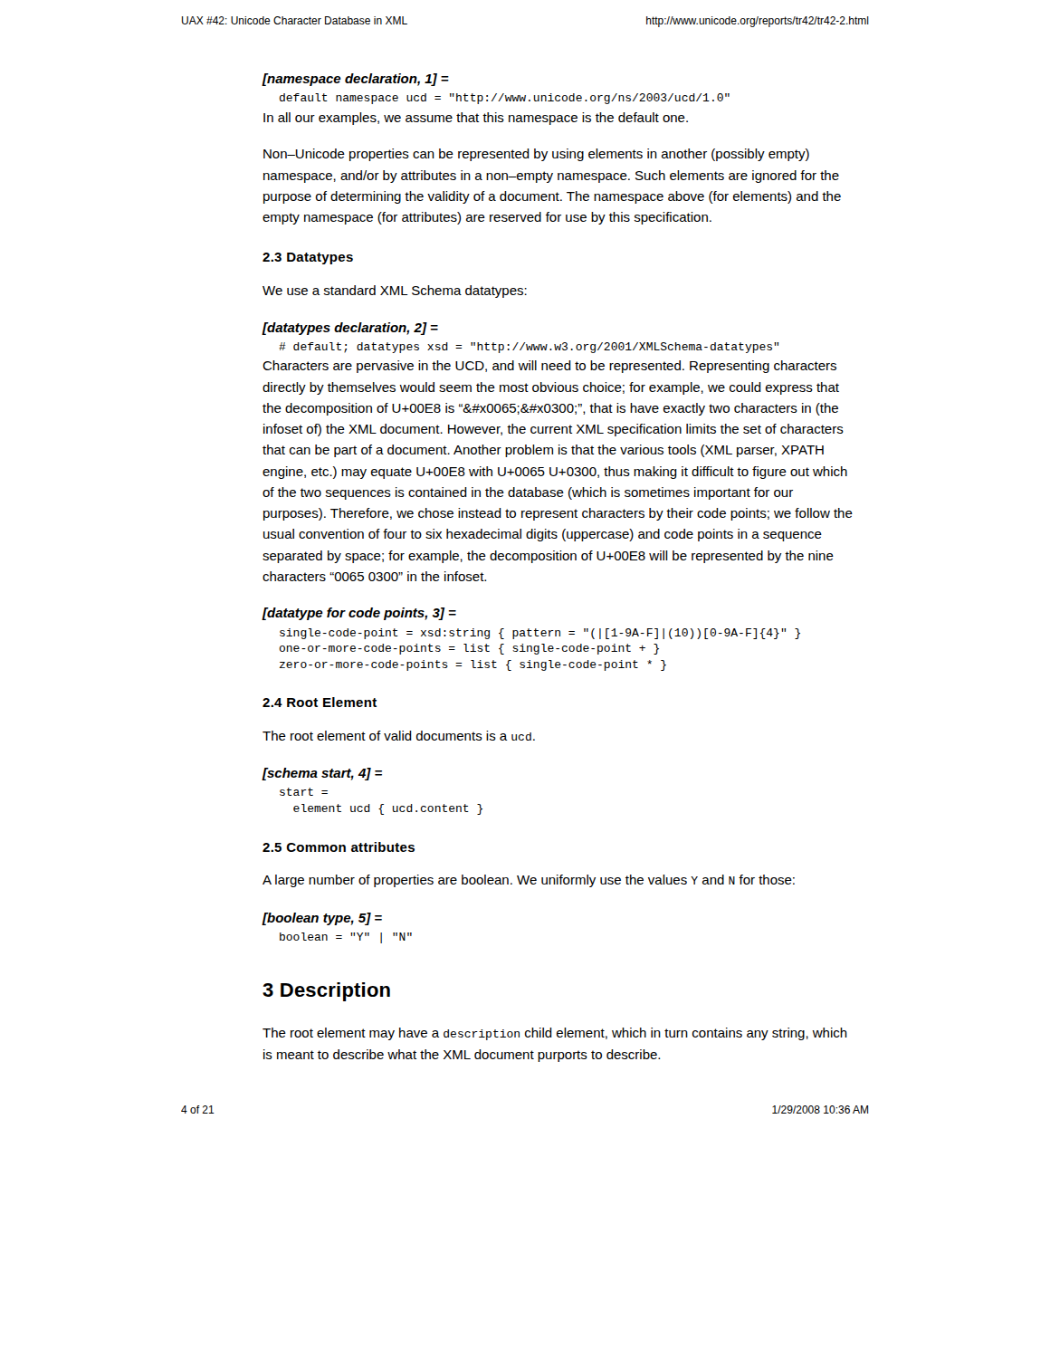UAX #42: Unicode Character Database in XML
http://www.unicode.org/reports/tr42/tr42-2.html
[namespace declaration, 1] =
default namespace ucd = "http://www.unicode.org/ns/2003/ucd/1.0"
In all our examples, we assume that this namespace is the default one.
Non–Unicode properties can be represented by using elements in another (possibly empty) namespace, and/or by attributes in a non–empty namespace. Such elements are ignored for the purpose of determining the validity of a document. The namespace above (for elements) and the empty namespace (for attributes) are reserved for use by this specification.
2.3 Datatypes
We use a standard XML Schema datatypes:
[datatypes declaration, 2] =
# default; datatypes xsd = "http://www.w3.org/2001/XMLSchema-datatypes"
Characters are pervasive in the UCD, and will need to be represented. Representing characters directly by themselves would seem the most obvious choice; for example, we could express that the decomposition of U+00E8 is “&#x0065;&#x0300;”, that is have exactly two characters in (the infoset of) the XML document. However, the current XML specification limits the set of characters that can be part of a document. Another problem is that the various tools (XML parser, XPATH engine, etc.) may equate U+00E8 with U+0065 U+0300, thus making it difficult to figure out which of the two sequences is contained in the database (which is sometimes important for our purposes). Therefore, we chose instead to represent characters by their code points; we follow the usual convention of four to six hexadecimal digits (uppercase) and code points in a sequence separated by space; for example, the decomposition of U+00E8 will be represented by the nine characters “0065 0300” in the infoset.
[datatype for code points, 3] =
single-code-point = xsd:string { pattern = "(|[1-9A-F]|(10))[0-9A-F]{4}" }
one-or-more-code-points = list { single-code-point + }
zero-or-more-code-points = list { single-code-point * }
2.4 Root Element
The root element of valid documents is a ucd.
[schema start, 4] =
start =
  element ucd { ucd.content }
2.5 Common attributes
A large number of properties are boolean. We uniformly use the values Y and N for those:
[boolean type, 5] =
boolean = "Y" | "N"
3 Description
The root element may have a description child element, which in turn contains any string, which is meant to describe what the XML document purports to describe.
4 of 21
1/29/2008 10:36 AM